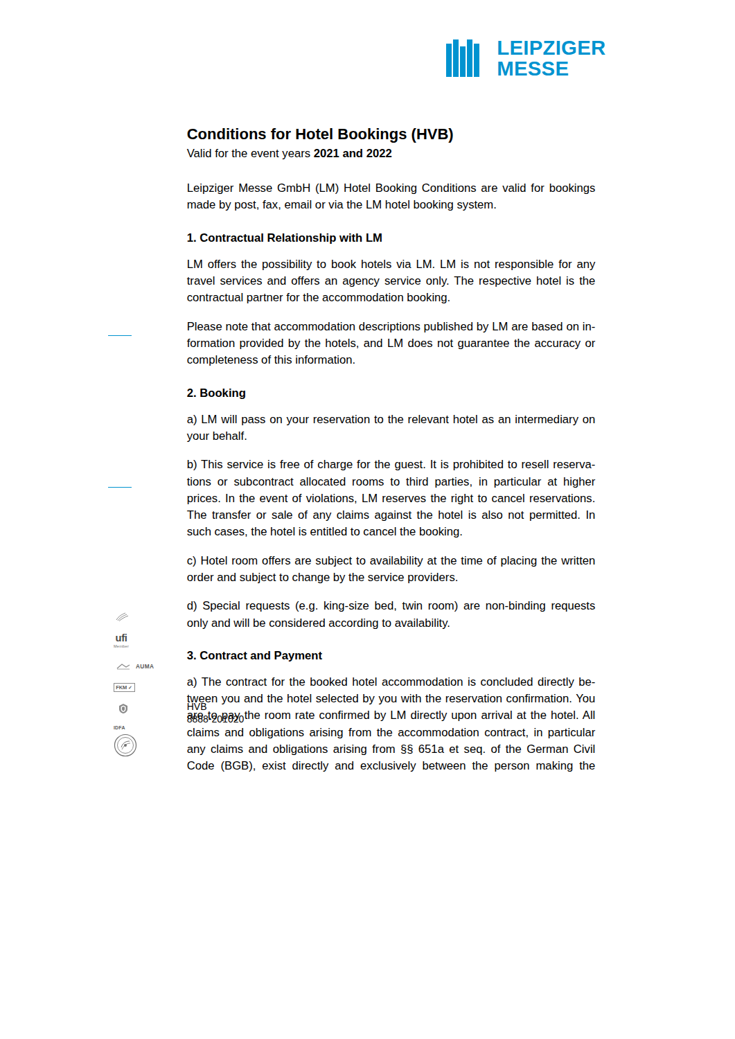Leipziger
Messe
Conditions for Hotel Bookings (HVB)
Valid for the event years 2021 and 2022
Leipziger Messe GmbH (LM) Hotel Booking Conditions are valid for bookings made by post, fax, email or via the LM hotel booking system.
1. Contractual Relationship with LM
LM offers the possibility to book hotels via LM. LM is not responsible for any travel services and offers an agency service only. The respective hotel is the contractual partner for the accommodation booking.
Please note that accommodation descriptions published by LM are based on information provided by the hotels, and LM does not guarantee the accuracy or completeness of this information.
2. Booking
a) LM will pass on your reservation to the relevant hotel as an intermediary on your behalf.
b) This service is free of charge for the guest. It is prohibited to resell reservations or subcontract allocated rooms to third parties, in particular at higher prices. In the event of violations, LM reserves the right to cancel reservations. The transfer or sale of any claims against the hotel is also not permitted. In such cases, the hotel is entitled to cancel the booking.
c) Hotel room offers are subject to availability at the time of placing the written order and subject to change by the service providers.
d) Special requests (e.g. king-size bed, twin room) are non-binding requests only and will be considered according to availability.
3. Contract and Payment
a) The contract for the booked hotel accommodation is concluded directly between you and the hotel selected by you with the reservation confirmation. You are to pay the room rate confirmed by LM directly upon arrival at the hotel. All claims and obligations arising from the accommodation contract, in particular any claims and obligations arising from §§ 651a et seq. of the German Civil Code (BGB), exist directly and exclusively between the person making the booking and the hotel booked.
b) The reservation confirmation incl. directions to the respective hotel will be sent to you by email.
c) Credit card information:
The hotel requires your credit card details to confirm your booking.
ufi
Member
AUMA
FKM ✓
IDFA
HVB
8888-201020